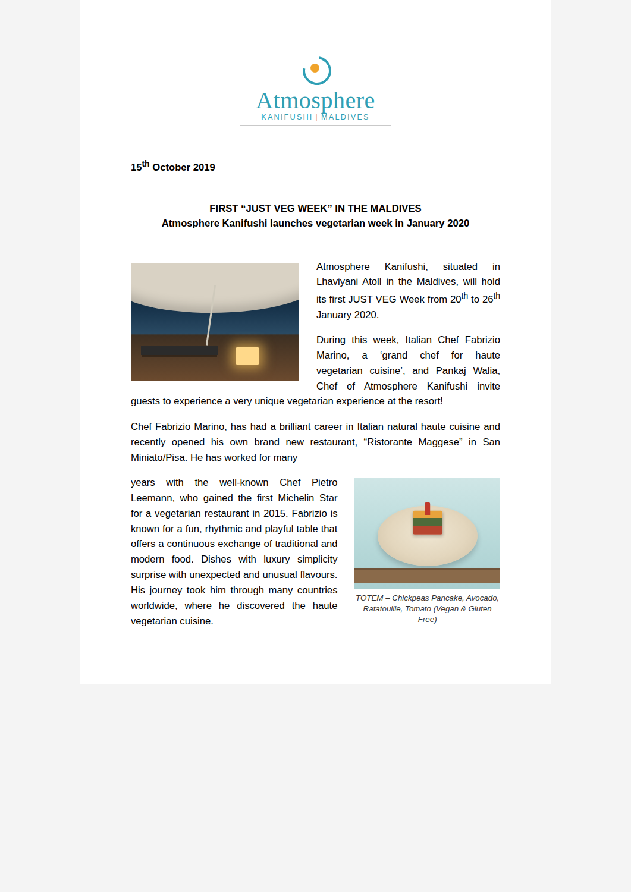Atmosphere
KANIFUSHI|MALDIVES
15th October 2019
FIRST “JUST VEG WEEK” IN THE MALDIVES Atmosphere Kanifushi launches vegetarian week in January 2020
Atmosphere Kanifushi, situated in Lhaviyani Atoll in the Maldives, will hold its first JUST VEG Week from 20th to 26th January 2020.
During this week, Italian Chef Fabrizio Marino, a ‘grand chef for haute vegetarian cuisine’, and Pankaj Walia, Chef of Atmosphere Kanifushi invite guests to experience a very unique vegetarian experience at the resort!
Chef Fabrizio Marino, has had a brilliant career in Italian natural haute cuisine and recently opened his own brand new restaurant, “Ristorante Maggese” in San Miniato/Pisa. He has worked for many
TOTEM – Chickpeas Pancake, Avocado, Ratatouille, Tomato (Vegan & Gluten Free)
years with the well-known Chef Pietro Leemann, who gained the first Michelin Star for a vegetarian restaurant in 2015. Fabrizio is known for a fun, rhythmic and playful table that offers a continuous exchange of traditional and modern food. Dishes with luxury simplicity surprise with unexpected and unusual flavours. His journey took him through many countries worldwide, where he discovered the haute vegetarian cuisine.